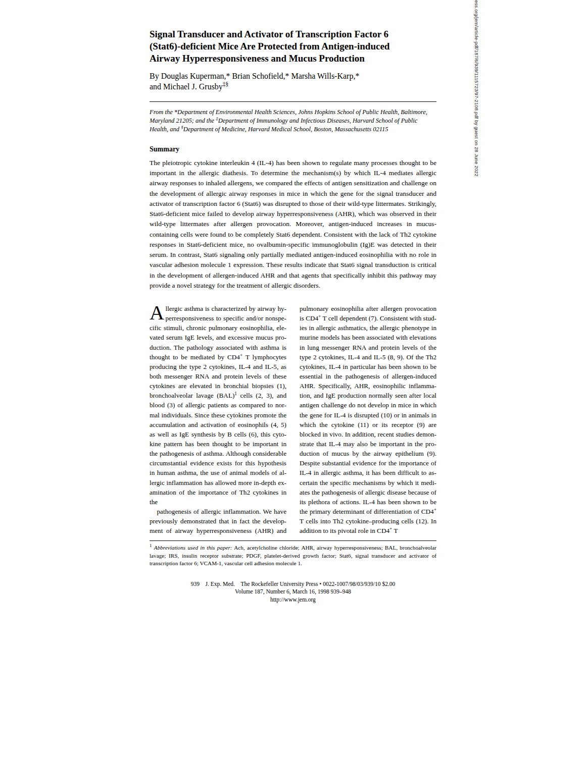Downloaded from http://rupress.org/jem/article-pdf/187/6/939/1115723/97-2108.pdf by guest on 28 June 2022
Signal Transducer and Activator of Transcription Factor 6
(Stat6)-deficient Mice Are Protected from Antigen-induced
Airway Hyperresponsiveness and Mucus Production
By Douglas Kuperman,* Brian Schofield,* Marsha Wills-Karp,*
and Michael J. Grusby‡§
From the *Department of Environmental Health Sciences, Johns Hopkins School of Public Health, Baltimore, Maryland 21205; and the ‡Department of Immunology and Infectious Diseases, Harvard School of Public Health, and §Department of Medicine, Harvard Medical School, Boston, Massachusetts 02115
Summary
The pleiotropic cytokine interleukin 4 (IL-4) has been shown to regulate many processes thought to be important in the allergic diathesis. To determine the mechanism(s) by which IL-4 mediates allergic airway responses to inhaled allergens, we compared the effects of antigen sensitization and challenge on the development of allergic airway responses in mice in which the gene for the signal transducer and activator of transcription factor 6 (Stat6) was disrupted to those of their wild-type littermates. Strikingly, Stat6-deficient mice failed to develop airway hyperresponsiveness (AHR), which was observed in their wild-type littermates after allergen provocation. Moreover, antigen-induced increases in mucus-containing cells were found to be completely Stat6 dependent. Consistent with the lack of Th2 cytokine responses in Stat6-deficient mice, no ovalbumin-specific immunoglobulin (Ig)E was detected in their serum. In contrast, Stat6 signaling only partially mediated antigen-induced eosinophilia with no role in vascular adhesion molecule 1 expression. These results indicate that Stat6 signal transduction is critical in the development of allergen-induced AHR and that agents that specifically inhibit this pathway may provide a novel strategy for the treatment of allergic disorders.
Allergic asthma is characterized by airway hyperresponsiveness to specific and/or nonspecific stimuli, chronic pulmonary eosinophilia, elevated serum IgE levels, and excessive mucus production. The pathology associated with asthma is thought to be mediated by CD4+ T lymphocytes producing the type 2 cytokines, IL-4 and IL-5, as both messenger RNA and protein levels of these cytokines are elevated in bronchial biopsies (1), bronchoalveolar lavage (BAL)1 cells (2, 3), and blood (3) of allergic patients as compared to normal individuals. Since these cytokines promote the accumulation and activation of eosinophils (4, 5) as well as IgE synthesis by B cells (6), this cytokine pattern has been thought to be important in the pathogenesis of asthma. Although considerable circumstantial evidence exists for this hypothesis in human asthma, the use of animal models of allergic inflammation has allowed more in-depth examination of the importance of Th2 cytokines in the
pathogenesis of allergic inflammation. We have previously demonstrated that in fact the development of airway hyperresponsiveness (AHR) and pulmonary eosinophilia after allergen provocation is CD4+ T cell dependent (7). Consistent with studies in allergic asthmatics, the allergic phenotype in murine models has been associated with elevations in lung messenger RNA and protein levels of the type 2 cytokines, IL-4 and IL-5 (8, 9). Of the Th2 cytokines, IL-4 in particular has been shown to be essential in the pathogenesis of allergen-induced AHR. Specifically, AHR, eosinophilic inflammation, and IgE production normally seen after local antigen challenge do not develop in mice in which the gene for IL-4 is disrupted (10) or in animals in which the cytokine (11) or its receptor (9) are blocked in vivo. In addition, recent studies demonstrate that IL-4 may also be important in the production of mucus by the airway epithelium (9). Despite substantial evidence for the importance of IL-4 in allergic asthma, it has been difficult to ascertain the specific mechanisms by which it mediates the pathogenesis of allergic disease because of its plethora of actions. IL-4 has been shown to be the primary determinant of differentiation of CD4+ T cells into Th2 cytokine–producing cells (12). In addition to its pivotal role in CD4+ T
1 Abbreviations used in this paper: Ach, acetylcholine chloride; AHR, airway hyperresponsiveness; BAL, bronchoalveolar lavage; IRS, insulin receptor substrate; PDGF, platelet-derived growth factor; Stat6, signal transducer and activator of transcription factor 6; VCAM-1, vascular cell adhesion molecule 1.
939 J. Exp. Med. The Rockefeller University Press • 0022-1007/98/03/939/10 $2.00
Volume 187, Number 6, March 16, 1998 939–948
http://www.jem.org